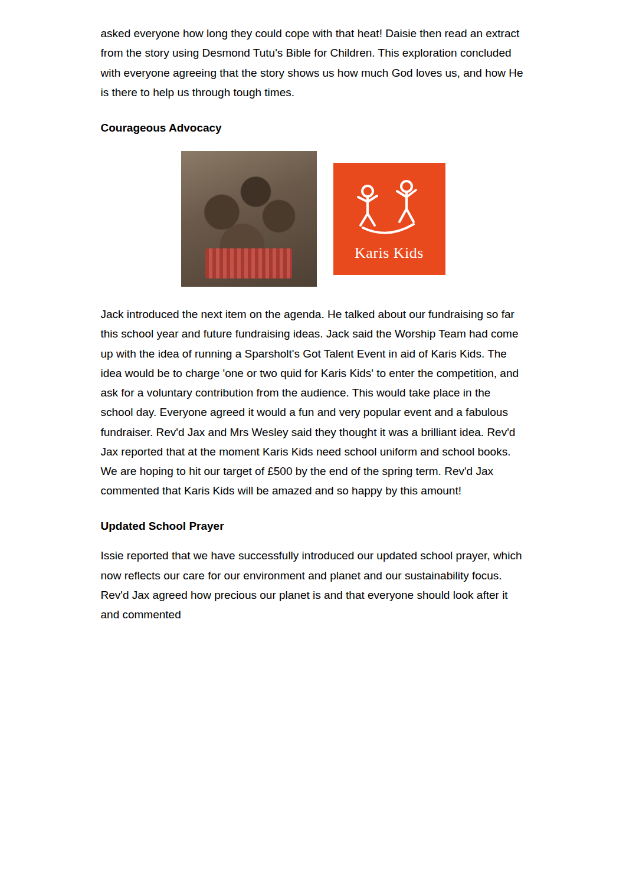asked everyone how long they could cope with that heat! Daisie then read an extract from the story using Desmond Tutu's Bible for Children. This exploration concluded with everyone agreeing that the story shows us how much God loves us, and how He is there to help us through tough times.
Courageous Advocacy
Karis Kids
Jack introduced the next item on the agenda. He talked about our fundraising so far this school year and future fundraising ideas. Jack said the Worship Team had come up with the idea of running a Sparsholt's Got Talent Event in aid of Karis Kids. The idea would be to charge 'one or two quid for Karis Kids' to enter the competition, and ask for a voluntary contribution from the audience. This would take place in the school day. Everyone agreed it would a fun and very popular event and a fabulous fundraiser. Rev'd Jax and Mrs Wesley said they thought it was a brilliant idea. Rev'd Jax reported that at the moment Karis Kids need school uniform and school books. We are hoping to hit our target of £500 by the end of the spring term. Rev'd Jax commented that Karis Kids will be amazed and so happy by this amount!
Updated School Prayer
Issie reported that we have successfully introduced our updated school prayer, which now reflects our care for our environment and planet and our sustainability focus. Rev'd Jax agreed how precious our planet is and that everyone should look after it and commented